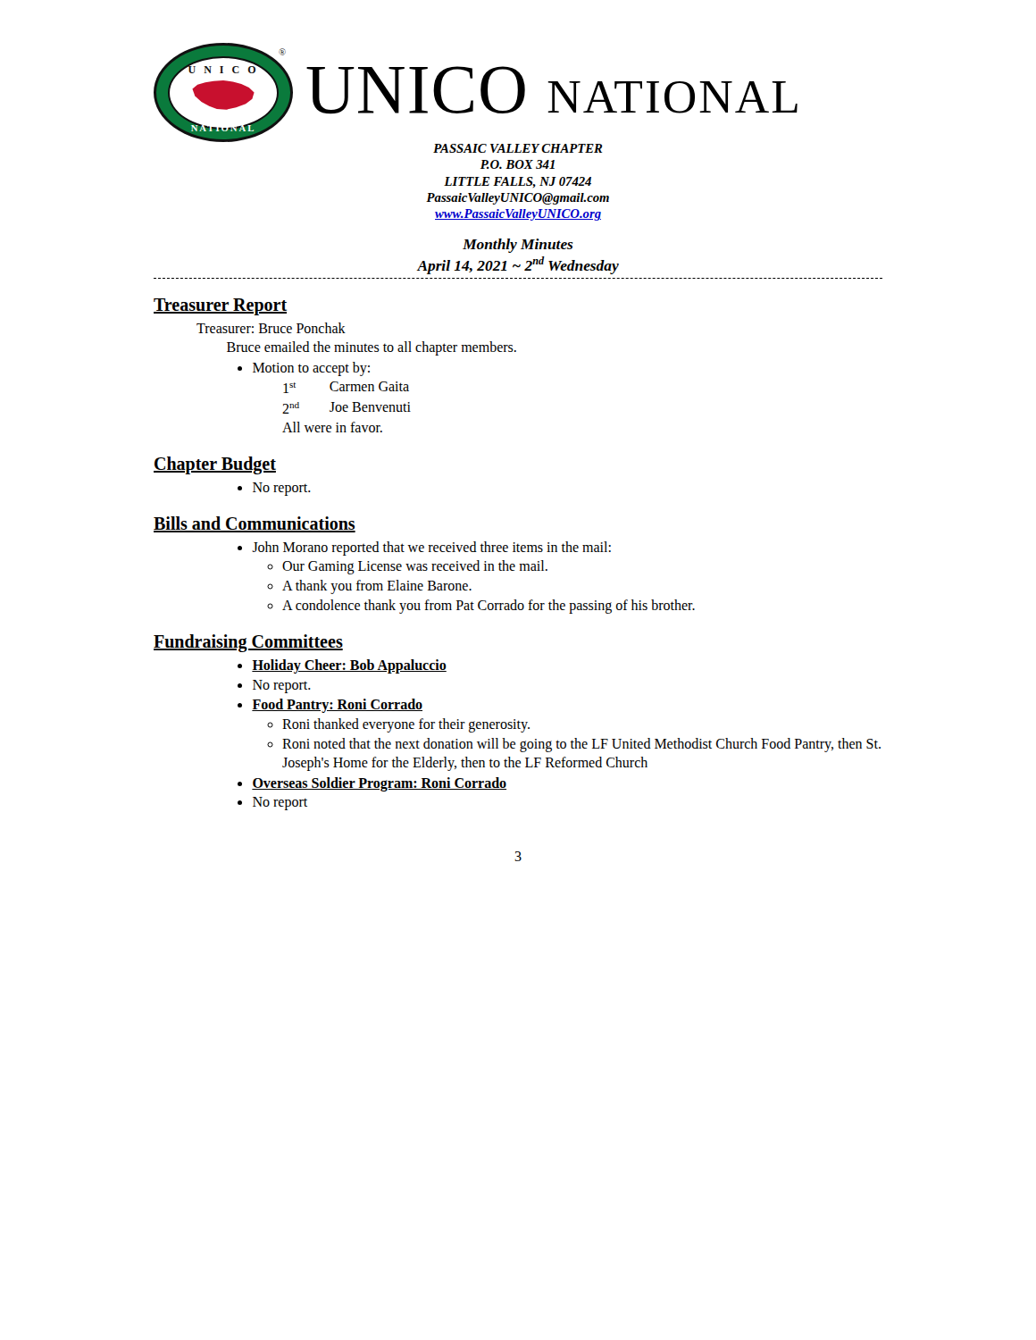U N I C O
NATIONAL
®
UNICO NATIONAL
PASSAIC VALLEY CHAPTER
P.O. BOX 341
LITTLE FALLS, NJ 07424
PassaicValleyUNICO@gmail.com
www.PassaicValleyUNICO.org
Monthly Minutes
April 14, 2021 ~ 2nd Wednesday
Treasurer Report
Treasurer: Bruce Ponchak
Bruce emailed the minutes to all chapter members.
Motion to accept by:
1st Carmen Gaita
2nd Joe Benvenuti
All were in favor.
Chapter Budget
No report.
Bills and Communications
John Morano reported that we received three items in the mail:
Our Gaming License was received in the mail.
A thank you from Elaine Barone.
A condolence thank you from Pat Corrado for the passing of his brother.
Fundraising Committees
Holiday Cheer: Bob Appaluccio
No report.
Food Pantry: Roni Corrado
Roni thanked everyone for their generosity.
Roni noted that the next donation will be going to the LF United Methodist Church Food Pantry, then St. Joseph's Home for the Elderly, then to the LF Reformed Church
Overseas Soldier Program: Roni Corrado
No report
3